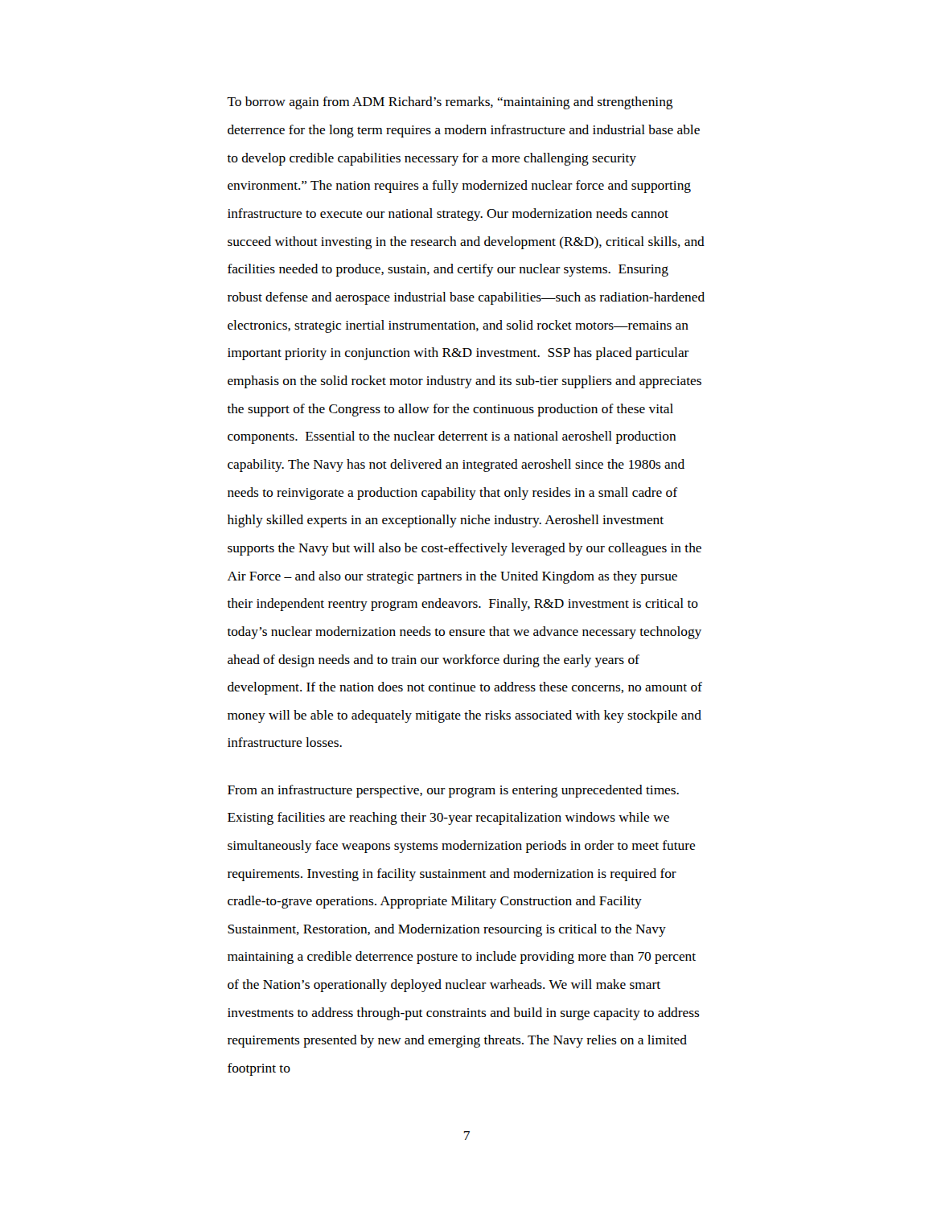To borrow again from ADM Richard’s remarks, “maintaining and strengthening deterrence for the long term requires a modern infrastructure and industrial base able to develop credible capabilities necessary for a more challenging security environment.” The nation requires a fully modernized nuclear force and supporting infrastructure to execute our national strategy. Our modernization needs cannot succeed without investing in the research and development (R&D), critical skills, and facilities needed to produce, sustain, and certify our nuclear systems. Ensuring robust defense and aerospace industrial base capabilities—such as radiation-hardened electronics, strategic inertial instrumentation, and solid rocket motors—remains an important priority in conjunction with R&D investment. SSP has placed particular emphasis on the solid rocket motor industry and its sub-tier suppliers and appreciates the support of the Congress to allow for the continuous production of these vital components. Essential to the nuclear deterrent is a national aeroshell production capability. The Navy has not delivered an integrated aeroshell since the 1980s and needs to reinvigorate a production capability that only resides in a small cadre of highly skilled experts in an exceptionally niche industry. Aeroshell investment supports the Navy but will also be cost-effectively leveraged by our colleagues in the Air Force – and also our strategic partners in the United Kingdom as they pursue their independent reentry program endeavors. Finally, R&D investment is critical to today’s nuclear modernization needs to ensure that we advance necessary technology ahead of design needs and to train our workforce during the early years of development. If the nation does not continue to address these concerns, no amount of money will be able to adequately mitigate the risks associated with key stockpile and infrastructure losses.
From an infrastructure perspective, our program is entering unprecedented times. Existing facilities are reaching their 30-year recapitalization windows while we simultaneously face weapons systems modernization periods in order to meet future requirements. Investing in facility sustainment and modernization is required for cradle-to-grave operations. Appropriate Military Construction and Facility Sustainment, Restoration, and Modernization resourcing is critical to the Navy maintaining a credible deterrence posture to include providing more than 70 percent of the Nation’s operationally deployed nuclear warheads. We will make smart investments to address through-put constraints and build in surge capacity to address requirements presented by new and emerging threats. The Navy relies on a limited footprint to
7